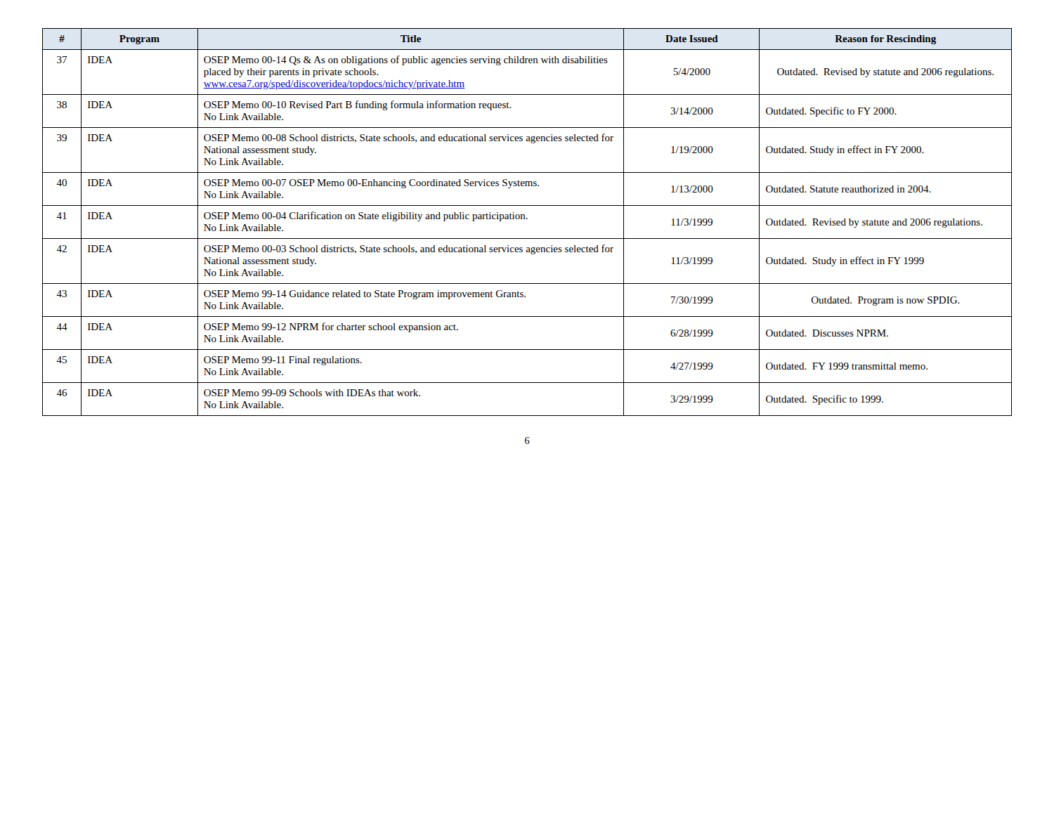| # | Program | Title | Date Issued | Reason for Rescinding |
| --- | --- | --- | --- | --- |
| 37 | IDEA | OSEP Memo 00-14 Qs & As on obligations of public agencies serving children with disabilities placed by their parents in private schools. www.cesa7.org/sped/discoveridea/topdocs/nichcy/private.htm | 5/4/2000 | Outdated. Revised by statute and 2006 regulations. |
| 38 | IDEA | OSEP Memo 00-10 Revised Part B funding formula information request. No Link Available. | 3/14/2000 | Outdated. Specific to FY 2000. |
| 39 | IDEA | OSEP Memo 00-08 School districts, State schools, and educational services agencies selected for National assessment study. No Link Available. | 1/19/2000 | Outdated. Study in effect in FY 2000. |
| 40 | IDEA | OSEP Memo 00-07 OSEP Memo 00-Enhancing Coordinated Services Systems. No Link Available. | 1/13/2000 | Outdated. Statute reauthorized in 2004. |
| 41 | IDEA | OSEP Memo 00-04 Clarification on State eligibility and public participation. No Link Available. | 11/3/1999 | Outdated. Revised by statute and 2006 regulations. |
| 42 | IDEA | OSEP Memo 00-03 School districts, State schools, and educational services agencies selected for National assessment study. No Link Available. | 11/3/1999 | Outdated. Study in effect in FY 1999 |
| 43 | IDEA | OSEP Memo 99-14 Guidance related to State Program improvement Grants. No Link Available. | 7/30/1999 | Outdated. Program is now SPDIG. |
| 44 | IDEA | OSEP Memo 99-12 NPRM for charter school expansion act. No Link Available. | 6/28/1999 | Outdated. Discusses NPRM. |
| 45 | IDEA | OSEP Memo 99-11 Final regulations. No Link Available. | 4/27/1999 | Outdated. FY 1999 transmittal memo. |
| 46 | IDEA | OSEP Memo 99-09 Schools with IDEAs that work. No Link Available. | 3/29/1999 | Outdated. Specific to 1999. |
6